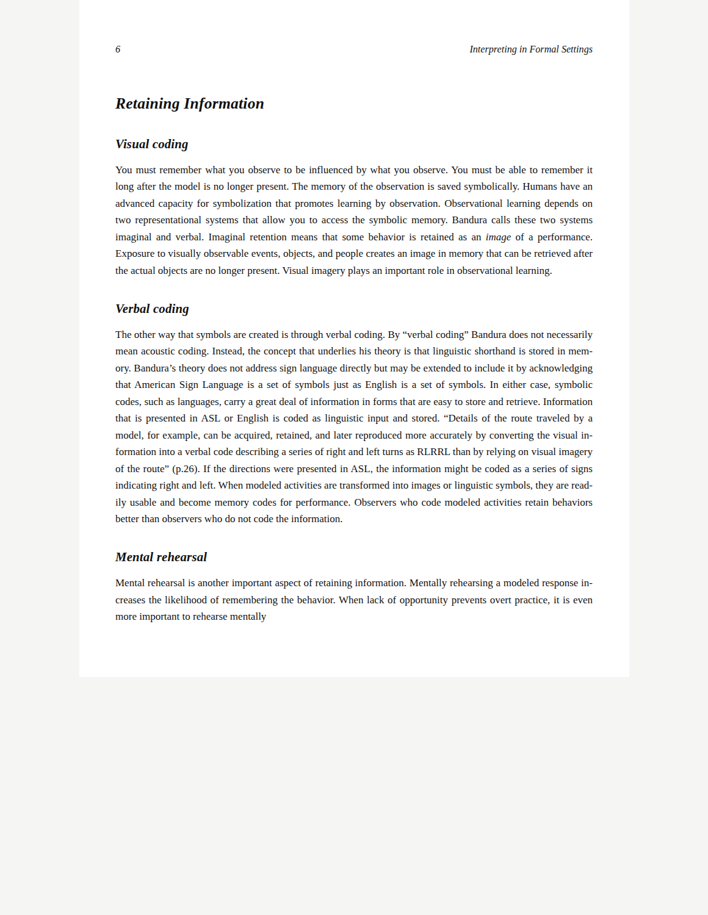6 Interpreting in Formal Settings
Retaining Information
Visual coding
You must remember what you observe to be influenced by what you observe. You must be able to remember it long after the model is no longer present. The memory of the observation is saved symbolically. Humans have an advanced capacity for symbolization that promotes learning by observation. Observational learning depends on two representational systems that allow you to access the symbolic memory. Bandura calls these two systems imaginal and verbal. Imaginal retention means that some behavior is retained as an image of a performance. Exposure to visually observable events, objects, and people creates an image in memory that can be retrieved after the actual objects are no longer present. Visual imagery plays an important role in observational learning.
Verbal coding
The other way that symbols are created is through verbal coding. By “verbal coding” Bandura does not necessarily mean acoustic coding. Instead, the concept that underlies his theory is that linguistic shorthand is stored in memory. Bandura’s theory does not address sign language directly but may be extended to include it by acknowledging that American Sign Language is a set of symbols just as English is a set of symbols. In either case, symbolic codes, such as languages, carry a great deal of information in forms that are easy to store and retrieve. Information that is presented in ASL or English is coded as linguistic input and stored. “Details of the route traveled by a model, for example, can be acquired, retained, and later reproduced more accurately by converting the visual information into a verbal code describing a series of right and left turns as RLRRL than by relying on visual imagery of the route” (p.26). If the directions were presented in ASL, the information might be coded as a series of signs indicating right and left. When modeled activities are transformed into images or linguistic symbols, they are readily usable and become memory codes for performance. Observers who code modeled activities retain behaviors better than observers who do not code the information.
Mental rehearsal
Mental rehearsal is another important aspect of retaining information. Mentally rehearsing a modeled response increases the likelihood of remembering the behavior. When lack of opportunity prevents overt practice, it is even more important to rehearse mentally